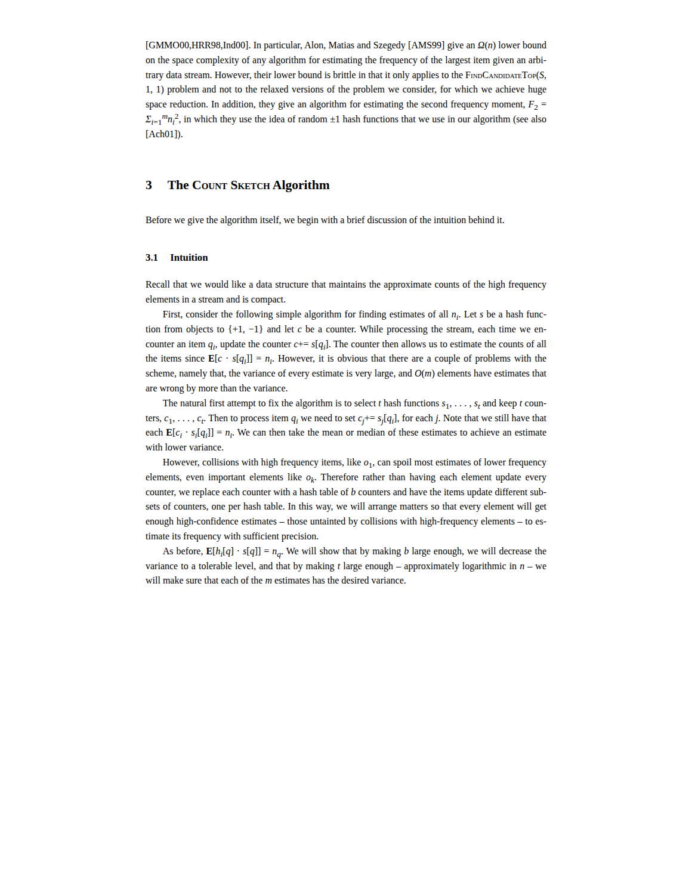[GMMO00,HRR98,Ind00]. In particular, Alon, Matias and Szegedy [AMS99] give an Ω(n) lower bound on the space complexity of any algorithm for estimating the frequency of the largest item given an arbitrary data stream. However, their lower bound is brittle in that it only applies to the FindCandidateTop(S, 1, 1) problem and not to the relaxed versions of the problem we consider, for which we achieve huge space reduction. In addition, they give an algorithm for estimating the second frequency moment, F2 = Σi=1mni2, in which they use the idea of random ±1 hash functions that we use in our algorithm (see also [Ach01]).
3 The Count Sketch Algorithm
Before we give the algorithm itself, we begin with a brief discussion of the intuition behind it.
3.1 Intuition
Recall that we would like a data structure that maintains the approximate counts of the high frequency elements in a stream and is compact.
First, consider the following simple algorithm for finding estimates of all ni. Let s be a hash function from objects to {+1, −1} and let c be a counter. While processing the stream, each time we encounter an item qi, update the counter c+= s[qi]. The counter then allows us to estimate the counts of all the items since E[c · s[qi]] = ni. However, it is obvious that there are a couple of problems with the scheme, namely that, the variance of every estimate is very large, and O(m) elements have estimates that are wrong by more than the variance.
The natural first attempt to fix the algorithm is to select t hash functions s1, . . . , st and keep t counters, c1, . . . , ct. Then to process item qi we need to set cj+= sj[qi], for each j. Note that we still have that each E[ci · si[qi]] = ni. We can then take the mean or median of these estimates to achieve an estimate with lower variance.
However, collisions with high frequency items, like o1, can spoil most estimates of lower frequency elements, even important elements like ok. Therefore rather than having each element update every counter, we replace each counter with a hash table of b counters and have the items update different subsets of counters, one per hash table. In this way, we will arrange matters so that every element will get enough high-confidence estimates – those untainted by collisions with high-frequency elements – to estimate its frequency with sufficient precision.
As before, E[hi[q] · s[q]] = nq. We will show that by making b large enough, we will decrease the variance to a tolerable level, and that by making t large enough – approximately logarithmic in n – we will make sure that each of the m estimates has the desired variance.